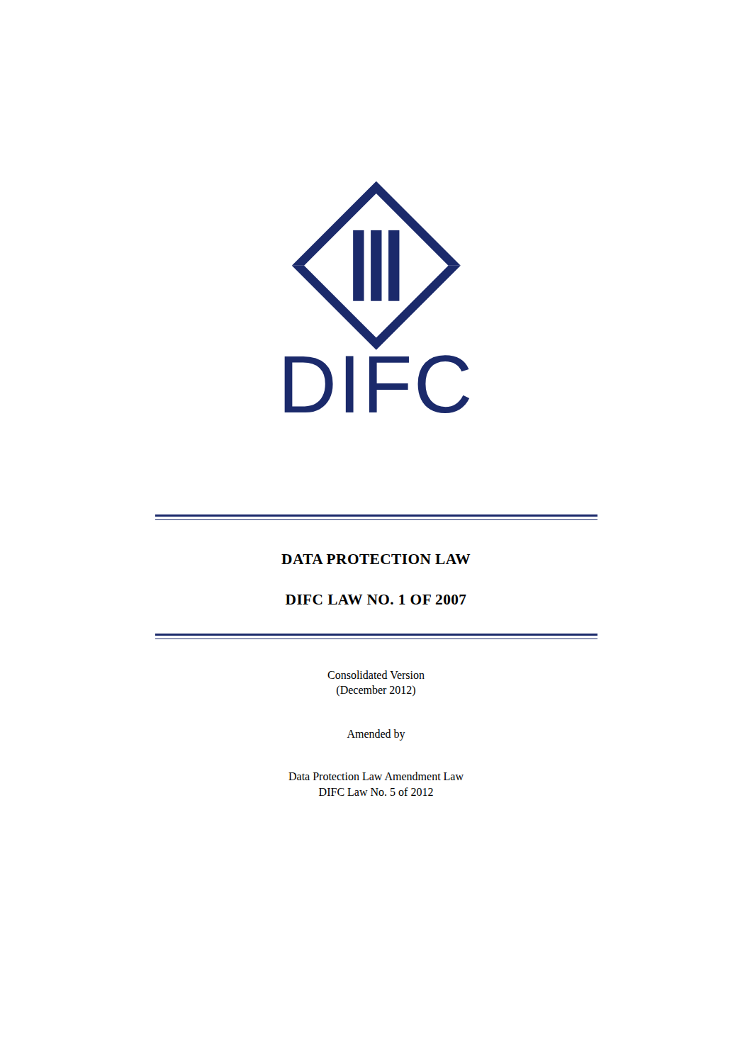DIFC
DATA PROTECTION LAW DIFC LAW NO. 1 OF 2007
Consolidated Version
(December 2012)
Amended by
Data Protection Law Amendment Law
DIFC Law No. 5 of 2012